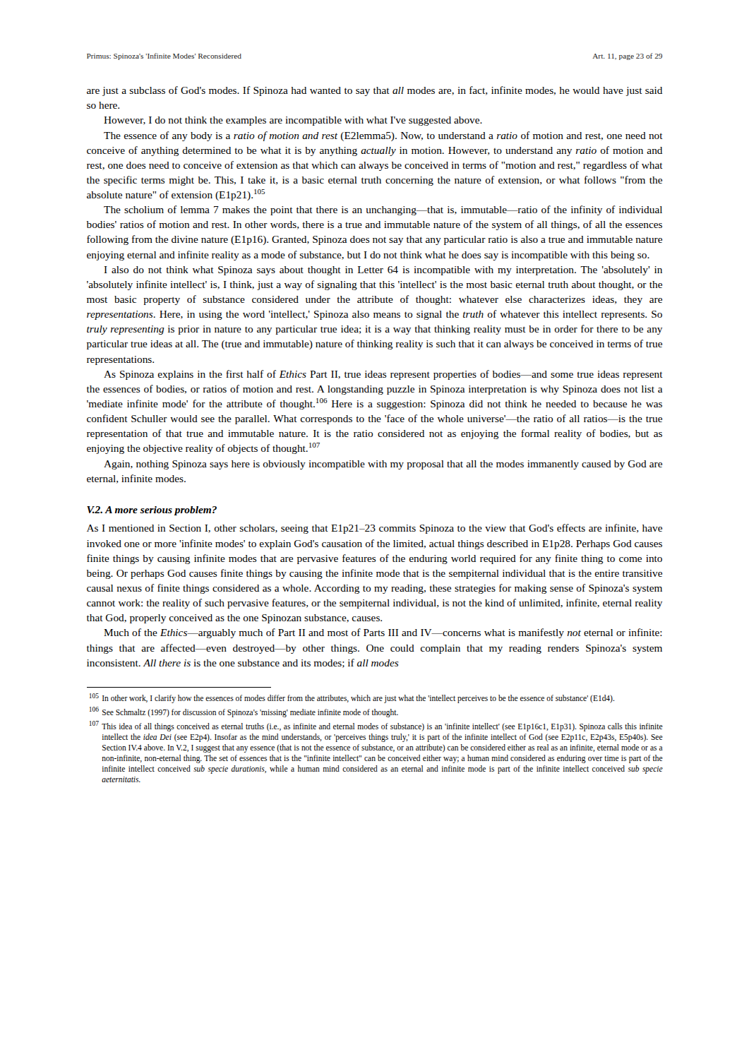Primus: Spinoza's 'Infinite Modes' Reconsidered Art. 11, page 23 of 29
are just a subclass of God's modes. If Spinoza had wanted to say that all modes are, in fact, infinite modes, he would have just said so here.
However, I do not think the examples are incompatible with what I've suggested above.
The essence of any body is a ratio of motion and rest (E2lemma5). Now, to understand a ratio of motion and rest, one need not conceive of anything determined to be what it is by anything actually in motion. However, to understand any ratio of motion and rest, one does need to conceive of extension as that which can always be conceived in terms of "motion and rest," regardless of what the specific terms might be. This, I take it, is a basic eternal truth concerning the nature of extension, or what follows "from the absolute nature" of extension (E1p21).105
The scholium of lemma 7 makes the point that there is an unchanging—that is, immutable—ratio of the infinity of individual bodies' ratios of motion and rest. In other words, there is a true and immutable nature of the system of all things, of all the essences following from the divine nature (E1p16). Granted, Spinoza does not say that any particular ratio is also a true and immutable nature enjoying eternal and infinite reality as a mode of substance, but I do not think what he does say is incompatible with this being so.
I also do not think what Spinoza says about thought in Letter 64 is incompatible with my interpretation. The 'absolutely' in 'absolutely infinite intellect' is, I think, just a way of signaling that this 'intellect' is the most basic eternal truth about thought, or the most basic property of substance considered under the attribute of thought: whatever else characterizes ideas, they are representations. Here, in using the word 'intellect,' Spinoza also means to signal the truth of whatever this intellect represents. So truly representing is prior in nature to any particular true idea; it is a way that thinking reality must be in order for there to be any particular true ideas at all. The (true and immutable) nature of thinking reality is such that it can always be conceived in terms of true representations.
As Spinoza explains in the first half of Ethics Part II, true ideas represent properties of bodies—and some true ideas represent the essences of bodies, or ratios of motion and rest. A longstanding puzzle in Spinoza interpretation is why Spinoza does not list a 'mediate infinite mode' for the attribute of thought.106 Here is a suggestion: Spinoza did not think he needed to because he was confident Schuller would see the parallel. What corresponds to the 'face of the whole universe'—the ratio of all ratios—is the true representation of that true and immutable nature. It is the ratio considered not as enjoying the formal reality of bodies, but as enjoying the objective reality of objects of thought.107
Again, nothing Spinoza says here is obviously incompatible with my proposal that all the modes immanently caused by God are eternal, infinite modes.
V.2. A more serious problem?
As I mentioned in Section I, other scholars, seeing that E1p21–23 commits Spinoza to the view that God's effects are infinite, have invoked one or more 'infinite modes' to explain God's causation of the limited, actual things described in E1p28. Perhaps God causes finite things by causing infinite modes that are pervasive features of the enduring world required for any finite thing to come into being. Or perhaps God causes finite things by causing the infinite mode that is the sempiternal individual that is the entire transitive causal nexus of finite things considered as a whole. According to my reading, these strategies for making sense of Spinoza's system cannot work: the reality of such pervasive features, or the sempiternal individual, is not the kind of unlimited, infinite, eternal reality that God, properly conceived as the one Spinozan substance, causes.
Much of the Ethics—arguably much of Part II and most of Parts III and IV—concerns what is manifestly not eternal or infinite: things that are affected—even destroyed—by other things. One could complain that my reading renders Spinoza's system inconsistent. All there is is the one substance and its modes; if all modes
In other work, I clarify how the essences of modes differ from the attributes, which are just what the 'intellect perceives to be the essence of substance' (E1d4).
See Schmaltz (1997) for discussion of Spinoza's 'missing' mediate infinite mode of thought.
This idea of all things conceived as eternal truths (i.e., as infinite and eternal modes of substance) is an 'infinite intellect' (see E1p16c1, E1p31). Spinoza calls this infinite intellect the idea Dei (see E2p4). Insofar as the mind understands, or 'perceives things truly,' it is part of the infinite intellect of God (see E2p11c, E2p43s, E5p40s). See Section IV.4 above. In V.2, I suggest that any essence (that is not the essence of substance, or an attribute) can be considered either as real as an infinite, eternal mode or as a non-infinite, non-eternal thing. The set of essences that is the "infinite intellect" can be conceived either way; a human mind considered as enduring over time is part of the infinite intellect conceived sub specie durationis, while a human mind considered as an eternal and infinite mode is part of the infinite intellect conceived sub specie aeternitatis.